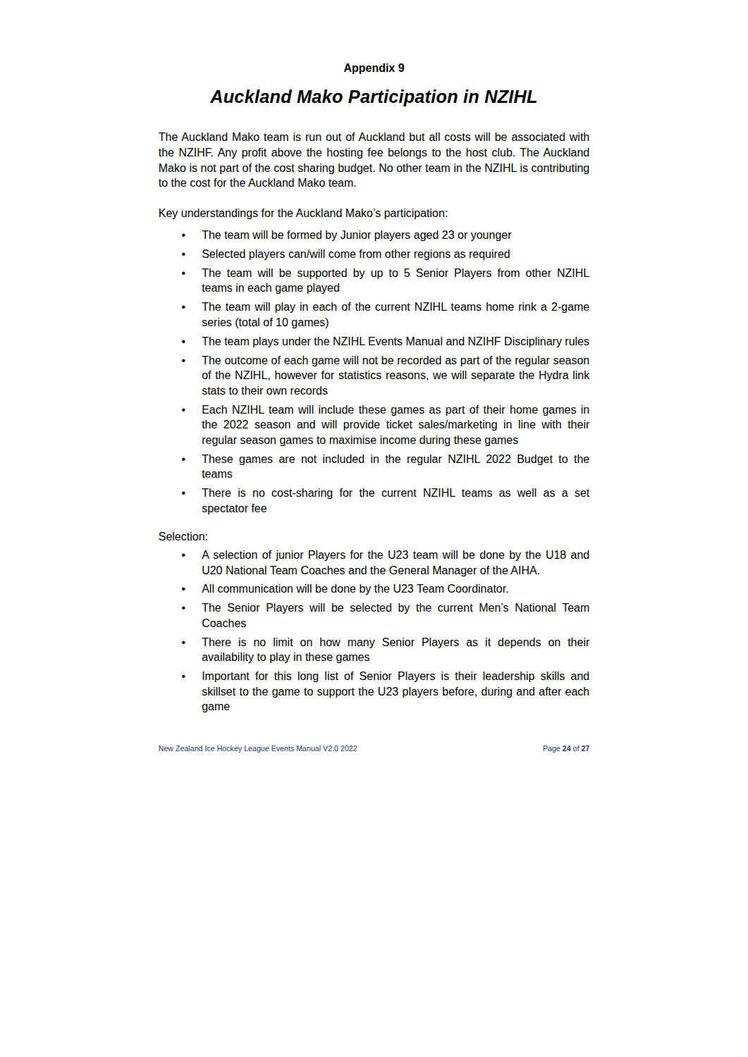Appendix 9
Auckland Mako Participation in NZIHL
The Auckland Mako team is run out of Auckland but all costs will be associated with the NZIHF. Any profit above the hosting fee belongs to the host club. The Auckland Mako is not part of the cost sharing budget. No other team in the NZIHL is contributing to the cost for the Auckland Mako team.
Key understandings for the Auckland Mako’s participation:
The team will be formed by Junior players aged 23 or younger
Selected players can/will come from other regions as required
The team will be supported by up to 5 Senior Players from other NZIHL teams in each game played
The team will play in each of the current NZIHL teams home rink a 2-game series (total of 10 games)
The team plays under the NZIHL Events Manual and NZIHF Disciplinary rules
The outcome of each game will not be recorded as part of the regular season of the NZIHL, however for statistics reasons, we will separate the Hydra link stats to their own records
Each NZIHL team will include these games as part of their home games in the 2022 season and will provide ticket sales/marketing in line with their regular season games to maximise income during these games
These games are not included in the regular NZIHL 2022 Budget to the teams
There is no cost-sharing for the current NZIHL teams as well as a set spectator fee
Selection:
A selection of junior Players for the U23 team will be done by the U18 and U20 National Team Coaches and the General Manager of the AIHA.
All communication will be done by the U23 Team Coordinator.
The Senior Players will be selected by the current Men’s National Team Coaches
There is no limit on how many Senior Players as it depends on their availability to play in these games
Important for this long list of Senior Players is their leadership skills and skillset to the game to support the U23 players before, during and after each game
New Zealand Ice Hockey League Events Manual V2.0 2022
Page 24 of 27